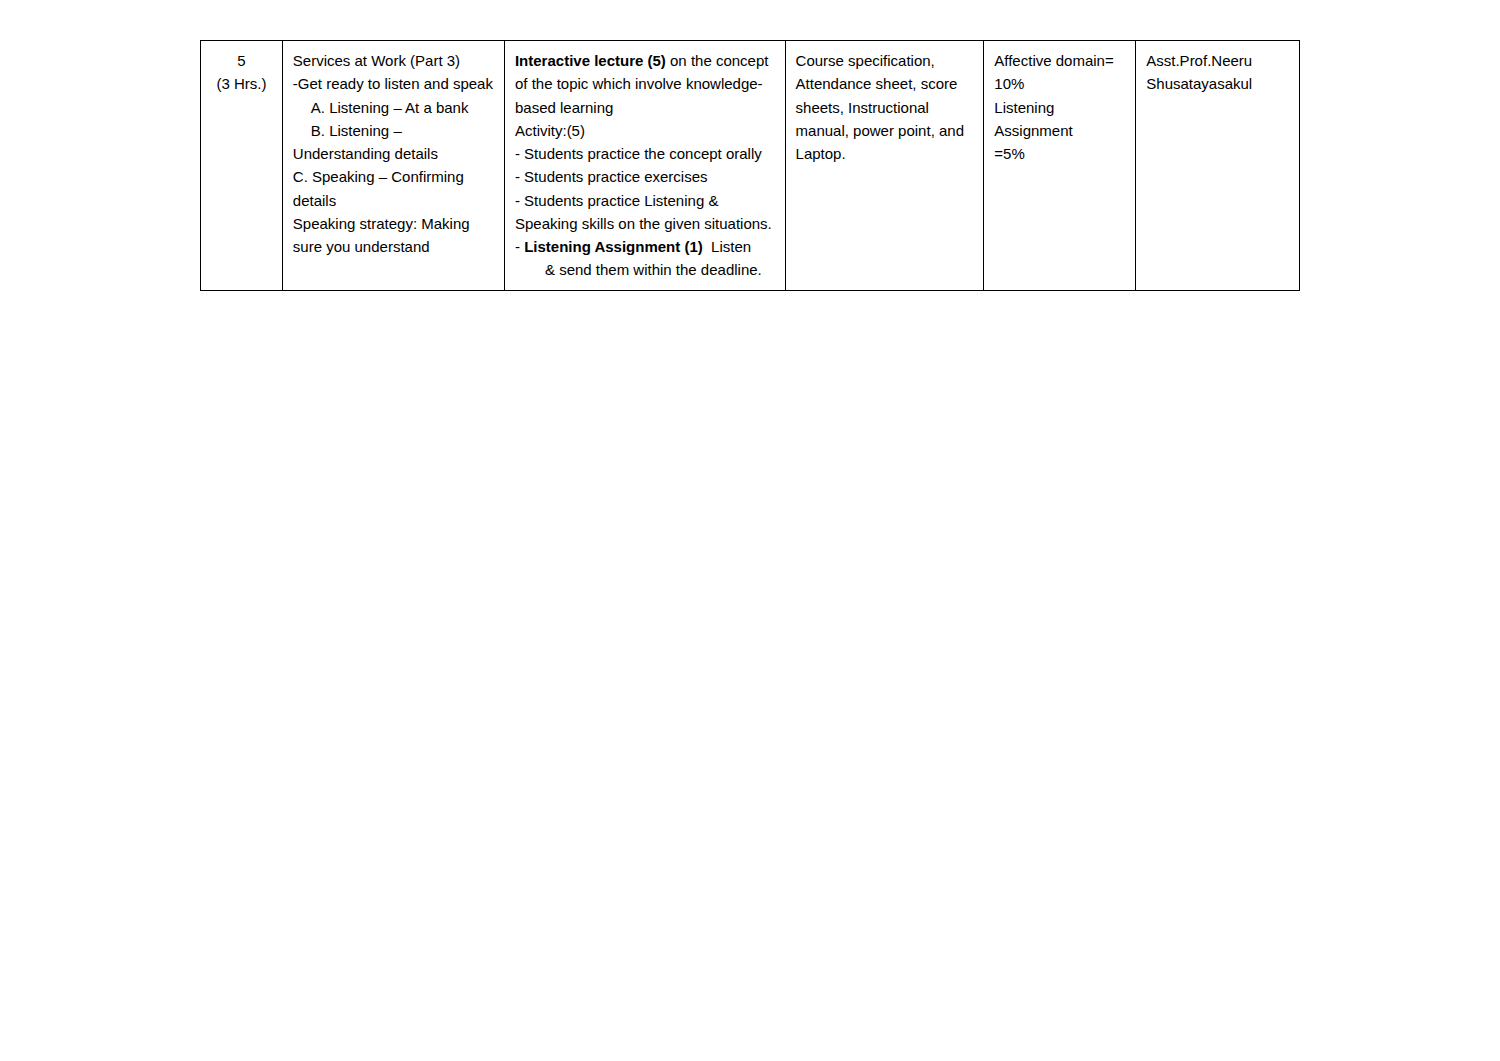| 5 (3 Hrs.) | Services at Work (Part 3) -Get ready to listen and speak A. Listening – At a bank B. Listening – Understanding details C. Speaking – Confirming details Speaking strategy: Making sure you understand | Interactive lecture (5) on the concept of the topic which involve knowledge-based learning Activity:(5) - Students practice the concept orally - Students practice exercises - Students practice Listening & Speaking skills on the given situations. - Listening Assignment (1) Listen & send them within the deadline. | Course specification, Attendance sheet, score sheets, Instructional manual, power point, and Laptop. | Affective domain= 10% Listening Assignment =5% | Asst.Prof.Neeru Shusatayasakul |